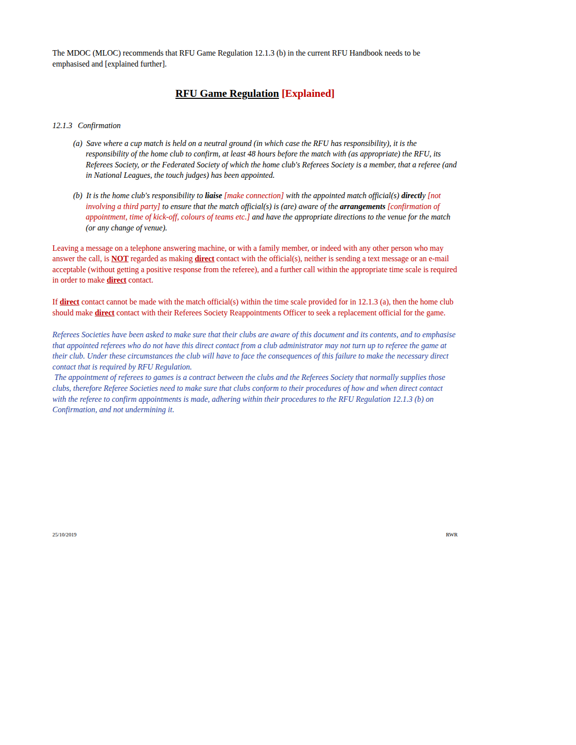The MDOC (MLOC) recommends that RFU Game Regulation 12.1.3 (b) in the current RFU Handbook needs to be emphasised and [explained further].
RFU Game Regulation [Explained]
12.1.3 Confirmation
(a) Save where a cup match is held on a neutral ground (in which case the RFU has responsibility), it is the responsibility of the home club to confirm, at least 48 hours before the match with (as appropriate) the RFU, its Referees Society, or the Federated Society of which the home club's Referees Society is a member, that a referee (and in National Leagues, the touch judges) has been appointed.
(b) It is the home club's responsibility to liaise [make connection] with the appointed match official(s) directly [not involving a third party] to ensure that the match official(s) is (are) aware of the arrangements [confirmation of appointment, time of kick-off, colours of teams etc.] and have the appropriate directions to the venue for the match (or any change of venue).
Leaving a message on a telephone answering machine, or with a family member, or indeed with any other person who may answer the call, is NOT regarded as making direct contact with the official(s), neither is sending a text message or an e-mail acceptable (without getting a positive response from the referee), and a further call within the appropriate time scale is required in order to make direct contact.
If direct contact cannot be made with the match official(s) within the time scale provided for in 12.1.3 (a), then the home club should make direct contact with their Referees Society Reappointments Officer to seek a replacement official for the game.
Referees Societies have been asked to make sure that their clubs are aware of this document and its contents, and to emphasise that appointed referees who do not have this direct contact from a club administrator may not turn up to referee the game at their club. Under these circumstances the club will have to face the consequences of this failure to make the necessary direct contact that is required by RFU Regulation.
The appointment of referees to games is a contract between the clubs and the Referees Society that normally supplies those clubs, therefore Referee Societies need to make sure that clubs conform to their procedures of how and when direct contact with the referee to confirm appointments is made, adhering within their procedures to the RFU Regulation 12.1.3 (b) on Confirmation, and not undermining it.
25/10/2019 RWR